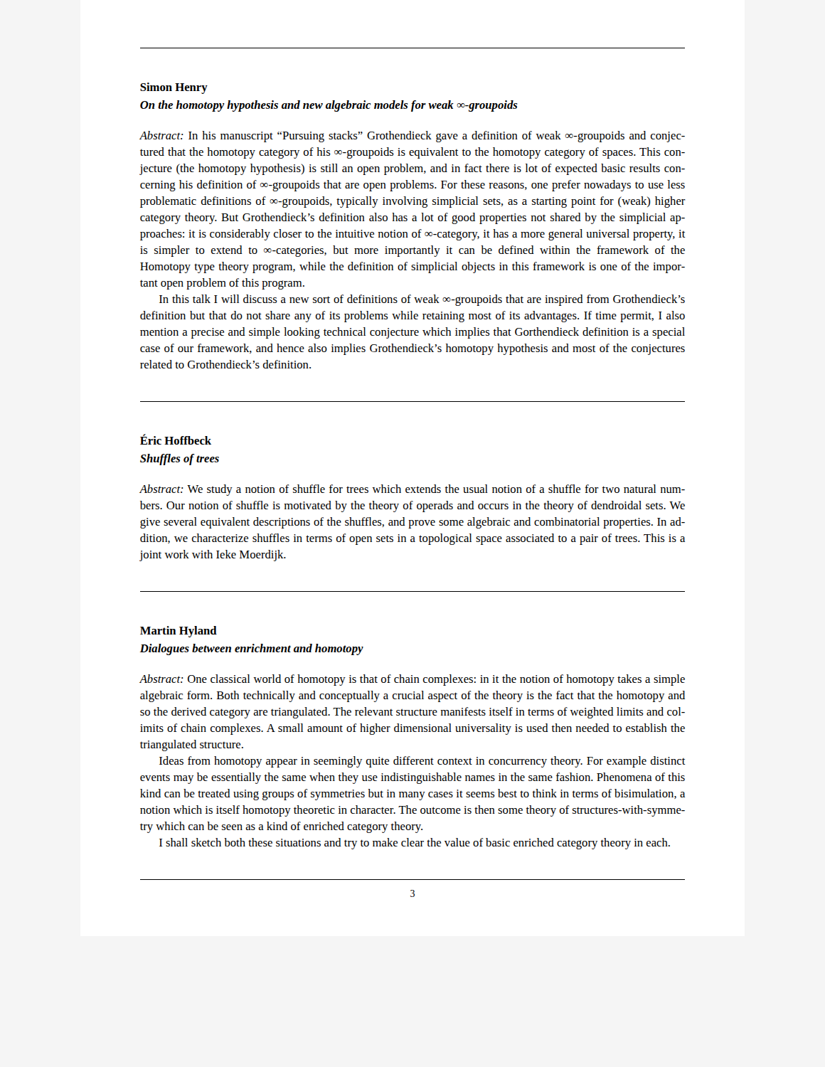Simon Henry
On the homotopy hypothesis and new algebraic models for weak ∞-groupoids
Abstract: In his manuscript “Pursuing stacks” Grothendieck gave a definition of weak ∞-groupoids and conjectured that the homotopy category of his ∞-groupoids is equivalent to the homotopy category of spaces. This conjecture (the homotopy hypothesis) is still an open problem, and in fact there is lot of expected basic results concerning his definition of ∞-groupoids that are open problems. For these reasons, one prefer nowadays to use less problematic definitions of ∞-groupoids, typically involving simplicial sets, as a starting point for (weak) higher category theory. But Grothendieck’s definition also has a lot of good properties not shared by the simplicial approaches: it is considerably closer to the intuitive notion of ∞-category, it has a more general universal property, it is simpler to extend to ∞-categories, but more importantly it can be defined within the framework of the Homotopy type theory program, while the definition of simplicial objects in this framework is one of the important open problem of this program.
In this talk I will discuss a new sort of definitions of weak ∞-groupoids that are inspired from Grothendieck’s definition but that do not share any of its problems while retaining most of its advantages. If time permit, I also mention a precise and simple looking technical conjecture which implies that Gorthendieck definition is a special case of our framework, and hence also implies Grothendieck’s homotopy hypothesis and most of the conjectures related to Grothendieck’s definition.
Éric Hoffbeck
Shuffles of trees
Abstract: We study a notion of shuffle for trees which extends the usual notion of a shuffle for two natural numbers. Our notion of shuffle is motivated by the theory of operads and occurs in the theory of dendroidal sets. We give several equivalent descriptions of the shuffles, and prove some algebraic and combinatorial properties. In addition, we characterize shuffles in terms of open sets in a topological space associated to a pair of trees. This is a joint work with Ieke Moerdijk.
Martin Hyland
Dialogues between enrichment and homotopy
Abstract: One classical world of homotopy is that of chain complexes: in it the notion of homotopy takes a simple algebraic form. Both technically and conceptually a crucial aspect of the theory is the fact that the homotopy and so the derived category are triangulated. The relevant structure manifests itself in terms of weighted limits and colimits of chain complexes. A small amount of higher dimensional universality is used then needed to establish the triangulated structure.
Ideas from homotopy appear in seemingly quite different context in concurrency theory. For example distinct events may be essentially the same when they use indistinguishable names in the same fashion. Phenomena of this kind can be treated using groups of symmetries but in many cases it seems best to think in terms of bisimulation, a notion which is itself homotopy theoretic in character. The outcome is then some theory of structures-with-symmetry which can be seen as a kind of enriched category theory.
I shall sketch both these situations and try to make clear the value of basic enriched category theory in each.
3